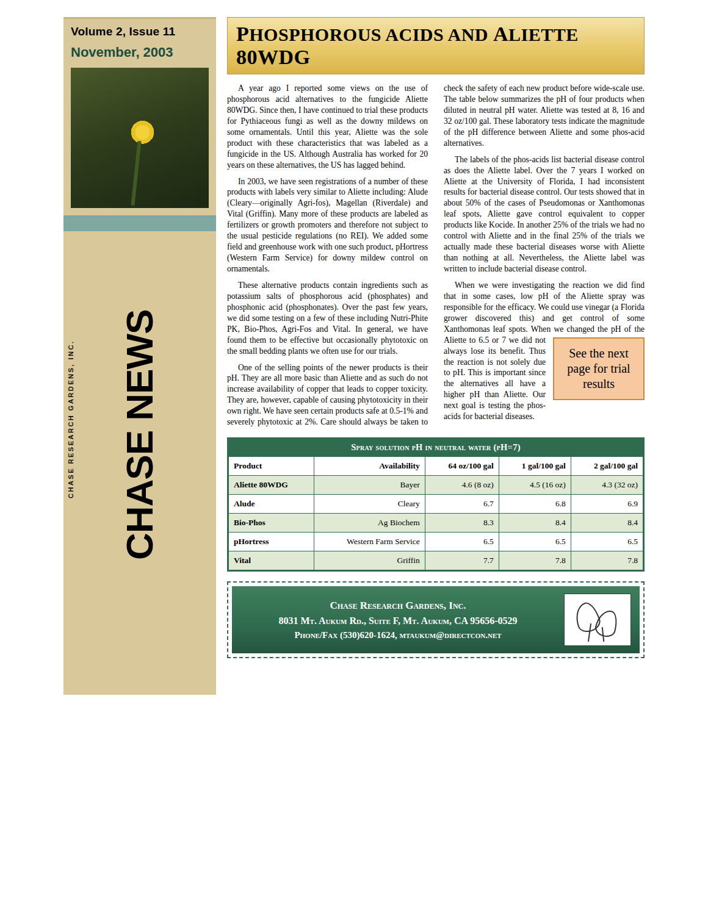Volume 2, Issue 11
November, 2003
CHASE RESEARCH GARDENS, INC.
CHASE NEWS
PHOSPHOROUS ACIDS AND ALIETTE 80WDG
A year ago I reported some views on the use of phosphorous acid alternatives to the fungicide Aliette 80WDG. Since then, I have continued to trial these products for Pythiaceous fungi as well as the downy mildews on some ornamentals. Until this year, Aliette was the sole product with these characteristics that was labeled as a fungicide in the US. Although Australia has worked for 20 years on these alternatives, the US has lagged behind.
In 2003, we have seen registrations of a number of these products with labels very similar to Aliette including: Alude (Cleary—originally Agri-fos), Magellan (Riverdale) and Vital (Griffin). Many more of these products are labeled as fertilizers or growth promoters and therefore not subject to the usual pesticide regulations (no REI). We added some field and greenhouse work with one such product, pHortress (Western Farm Service) for downy mildew control on ornamentals.
These alternative products contain ingredients such as potassium salts of phosphorous acid (phosphates) and phosphonic acid (phosphonates). Over the past few years, we did some testing on a few of these including Nutri-Phite PK, Bio-Phos, Agri-Fos and Vital. In general, we have found them to be effective but occasionally phytotoxic on the small bedding plants we often use for our trials.
One of the selling points of the newer products is their pH. They are all more basic than Aliette and as such do not increase availability of copper that leads to copper toxicity. They are, however, capable of causing phytotoxicity in their own right. We have seen certain products safe at 0.5-1% and severely phytotoxic at 2%. Care should always be taken to check the safety of each new product before wide-scale use. The table below summarizes the pH of four products when diluted in neutral pH water. Aliette was tested at 8, 16 and 32 oz/100 gal. These laboratory tests indicate the magnitude of the pH difference between Aliette and some phos-acid alternatives.
The labels of the phos-acids list bacterial disease control as does the Aliette label. Over the 7 years I worked on Aliette at the University of Florida, I had inconsistent results for bacterial disease control. Our tests showed that in about 50% of the cases of Pseudomonas or Xanthomonas leaf spots, Aliette gave control equivalent to copper products like Kocide. In another 25% of the trials we had no control with Aliette and in the final 25% of the trials we actually made these bacterial diseases worse with Aliette than nothing at all. Nevertheless, the Aliette label was written to include bacterial disease control.
When we were investigating the reaction we did find that in some cases, low pH of the Aliette spray was responsible for the efficacy. We could use vinegar (a Florida grower discovered this) and get control of some Xanthomonas leaf spots. When we changed the pH of the Aliette to 6.5 or 7 See the next page for trial resultswe did not always lose its benefit. Thus the reaction is not solely due to pH. This is important since the alternatives all have a higher pH than Aliette. Our next goal is testing the phos-acids for bacterial diseases.
Spray solution pH in neutral water (pH=7)
| Product | Availability | 64 oz/100 gal | 1 gal/100 gal | 2 gal/100 gal |
| --- | --- | --- | --- | --- |
| Aliette 80WDG | Bayer | 4.6 (8 oz) | 4.5 (16 oz) | 4.3 (32 oz) |
| Alude | Cleary | 6.7 | 6.8 | 6.9 |
| Bio-Phos | Ag Biochem | 8.3 | 8.4 | 8.4 |
| pHortress | Western Farm Service | 6.5 | 6.5 | 6.5 |
| Vital | Griffin | 7.7 | 7.8 | 7.8 |
Chase Research Gardens, Inc.
8031 Mt. Aukum Rd., Suite F, Mt. Aukum, CA 95656-0529
Phone/Fax (530)620-1624, mtaukum@directcon.net